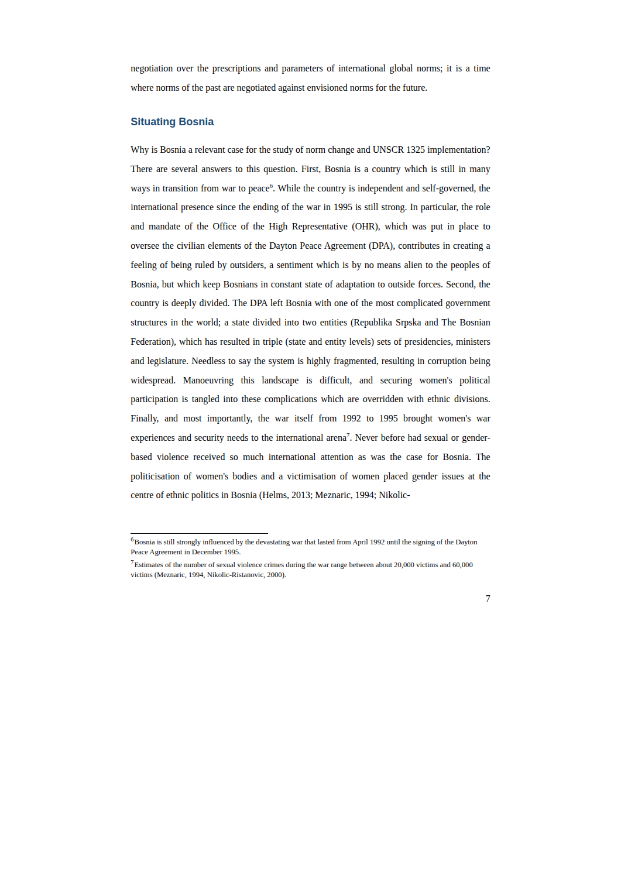negotiation over the prescriptions and parameters of international global norms; it is a time where norms of the past are negotiated against envisioned norms for the future.
Situating Bosnia
Why is Bosnia a relevant case for the study of norm change and UNSCR 1325 implementation? There are several answers to this question. First, Bosnia is a country which is still in many ways in transition from war to peace6. While the country is independent and self-governed, the international presence since the ending of the war in 1995 is still strong. In particular, the role and mandate of the Office of the High Representative (OHR), which was put in place to oversee the civilian elements of the Dayton Peace Agreement (DPA), contributes in creating a feeling of being ruled by outsiders, a sentiment which is by no means alien to the peoples of Bosnia, but which keep Bosnians in constant state of adaptation to outside forces. Second, the country is deeply divided. The DPA left Bosnia with one of the most complicated government structures in the world; a state divided into two entities (Republika Srpska and The Bosnian Federation), which has resulted in triple (state and entity levels) sets of presidencies, ministers and legislature. Needless to say the system is highly fragmented, resulting in corruption being widespread. Manoeuvring this landscape is difficult, and securing women's political participation is tangled into these complications which are overridden with ethnic divisions. Finally, and most importantly, the war itself from 1992 to 1995 brought women's war experiences and security needs to the international arena7. Never before had sexual or gender-based violence received so much international attention as was the case for Bosnia. The politicisation of women's bodies and a victimisation of women placed gender issues at the centre of ethnic politics in Bosnia (Helms, 2013; Meznaric, 1994; Nikolic-
6Bosnia is still strongly influenced by the devastating war that lasted from April 1992 until the signing of the Dayton Peace Agreement in December 1995.
7Estimates of the number of sexual violence crimes during the war range between about 20,000 victims and 60,000 victims (Meznaric, 1994, Nikolic-Ristanovic, 2000).
7